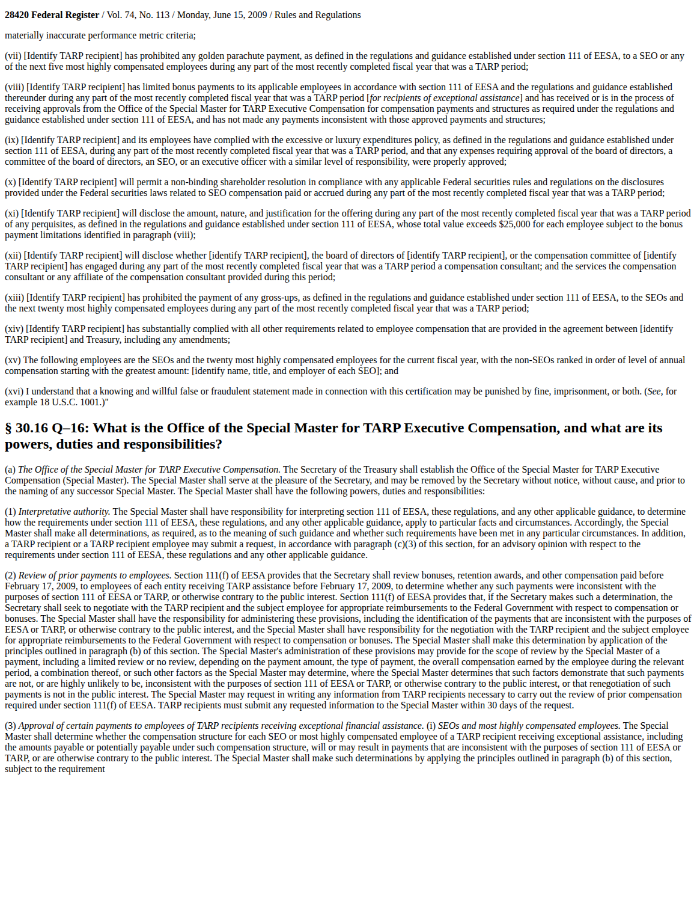28420 Federal Register / Vol. 74, No. 113 / Monday, June 15, 2009 / Rules and Regulations
materially inaccurate performance metric criteria;
(vii) [Identify TARP recipient] has prohibited any golden parachute payment, as defined in the regulations and guidance established under section 111 of EESA, to a SEO or any of the next five most highly compensated employees during any part of the most recently completed fiscal year that was a TARP period;
(viii) [Identify TARP recipient] has limited bonus payments to its applicable employees in accordance with section 111 of EESA and the regulations and guidance established thereunder during any part of the most recently completed fiscal year that was a TARP period [for recipients of exceptional assistance] and has received or is in the process of receiving approvals from the Office of the Special Master for TARP Executive Compensation for compensation payments and structures as required under the regulations and guidance established under section 111 of EESA, and has not made any payments inconsistent with those approved payments and structures;
(ix) [Identify TARP recipient] and its employees have complied with the excessive or luxury expenditures policy, as defined in the regulations and guidance established under section 111 of EESA, during any part of the most recently completed fiscal year that was a TARP period, and that any expenses requiring approval of the board of directors, a committee of the board of directors, an SEO, or an executive officer with a similar level of responsibility, were properly approved;
(x) [Identify TARP recipient] will permit a non-binding shareholder resolution in compliance with any applicable Federal securities rules and regulations on the disclosures provided under the Federal securities laws related to SEO compensation paid or accrued during any part of the most recently completed fiscal year that was a TARP period;
(xi) [Identify TARP recipient] will disclose the amount, nature, and justification for the offering during any part of the most recently completed fiscal year that was a TARP period of any perquisites, as defined in the regulations and guidance established under section 111 of EESA, whose total value exceeds $25,000 for each employee subject to the bonus payment limitations identified in paragraph (viii);
(xii) [Identify TARP recipient] will disclose whether [identify TARP recipient], the board of directors of [identify TARP recipient], or the compensation committee of [identify TARP recipient] has engaged during any part of the most recently completed fiscal year that was a TARP period a compensation consultant; and the services the compensation consultant or any affiliate of the compensation consultant provided during this period;
(xiii) [Identify TARP recipient] has prohibited the payment of any gross-ups, as defined in the regulations and guidance established under section 111 of EESA, to the SEOs and the next twenty most highly compensated employees during any part of the most recently completed fiscal year that was a TARP period;
(xiv) [Identify TARP recipient] has substantially complied with all other requirements related to employee compensation that are provided in the agreement between [identify TARP recipient] and Treasury, including any amendments;
(xv) The following employees are the SEOs and the twenty most highly compensated employees for the current fiscal year, with the non-SEOs ranked in order of level of annual compensation starting with the greatest amount: [identify name, title, and employer of each SEO]; and
(xvi) I understand that a knowing and willful false or fraudulent statement made in connection with this certification may be punished by fine, imprisonment, or both. (See, for example 18 U.S.C. 1001.)''
§ 30.16 Q–16: What is the Office of the Special Master for TARP Executive Compensation, and what are its powers, duties and responsibilities?
(a) The Office of the Special Master for TARP Executive Compensation. The Secretary of the Treasury shall establish the Office of the Special Master for TARP Executive Compensation (Special Master). The Special Master shall serve at the pleasure of the Secretary, and may be removed by the Secretary without notice, without cause, and prior to the naming of any successor Special Master. The Special Master shall have the following powers, duties and responsibilities:
(1) Interpretative authority. The Special Master shall have responsibility for interpreting section 111 of EESA, these regulations, and any other applicable guidance, to determine how the requirements under section 111 of EESA, these regulations, and any other applicable guidance, apply to particular facts and circumstances. Accordingly, the Special Master shall make all determinations, as required, as to the meaning of such guidance and whether such requirements have been met in any particular circumstances. In addition, a TARP recipient or a TARP recipient employee may submit a request, in accordance with paragraph (c)(3) of this section, for an advisory opinion with respect to the requirements under section 111 of EESA, these regulations and any other applicable guidance.
(2) Review of prior payments to employees. Section 111(f) of EESA provides that the Secretary shall review bonuses, retention awards, and other compensation paid before February 17, 2009, to employees of each entity receiving TARP assistance before February 17, 2009, to determine whether any such payments were inconsistent with the purposes of section 111 of EESA or TARP, or otherwise contrary to the public interest. Section 111(f) of EESA provides that, if the Secretary makes such a determination, the Secretary shall seek to negotiate with the TARP recipient and the subject employee for appropriate reimbursements to the Federal Government with respect to compensation or bonuses. The Special Master shall have the responsibility for administering these provisions, including the identification of the payments that are inconsistent with the purposes of EESA or TARP, or otherwise contrary to the public interest, and the Special Master shall have responsibility for the negotiation with the TARP recipient and the subject employee for appropriate reimbursements to the Federal Government with respect to compensation or bonuses. The Special Master shall make this determination by application of the principles outlined in paragraph (b) of this section. The Special Master's administration of these provisions may provide for the scope of review by the Special Master of a payment, including a limited review or no review, depending on the payment amount, the type of payment, the overall compensation earned by the employee during the relevant period, a combination thereof, or such other factors as the Special Master may determine, where the Special Master determines that such factors demonstrate that such payments are not, or are highly unlikely to be, inconsistent with the purposes of section 111 of EESA or TARP, or otherwise contrary to the public interest, or that renegotiation of such payments is not in the public interest. The Special Master may request in writing any information from TARP recipients necessary to carry out the review of prior compensation required under section 111(f) of EESA. TARP recipients must submit any requested information to the Special Master within 30 days of the request.
(3) Approval of certain payments to employees of TARP recipients receiving exceptional financial assistance. (i) SEOs and most highly compensated employees. The Special Master shall determine whether the compensation structure for each SEO or most highly compensated employee of a TARP recipient receiving exceptional assistance, including the amounts payable or potentially payable under such compensation structure, will or may result in payments that are inconsistent with the purposes of section 111 of EESA or TARP, or are otherwise contrary to the public interest. The Special Master shall make such determinations by applying the principles outlined in paragraph (b) of this section, subject to the requirement